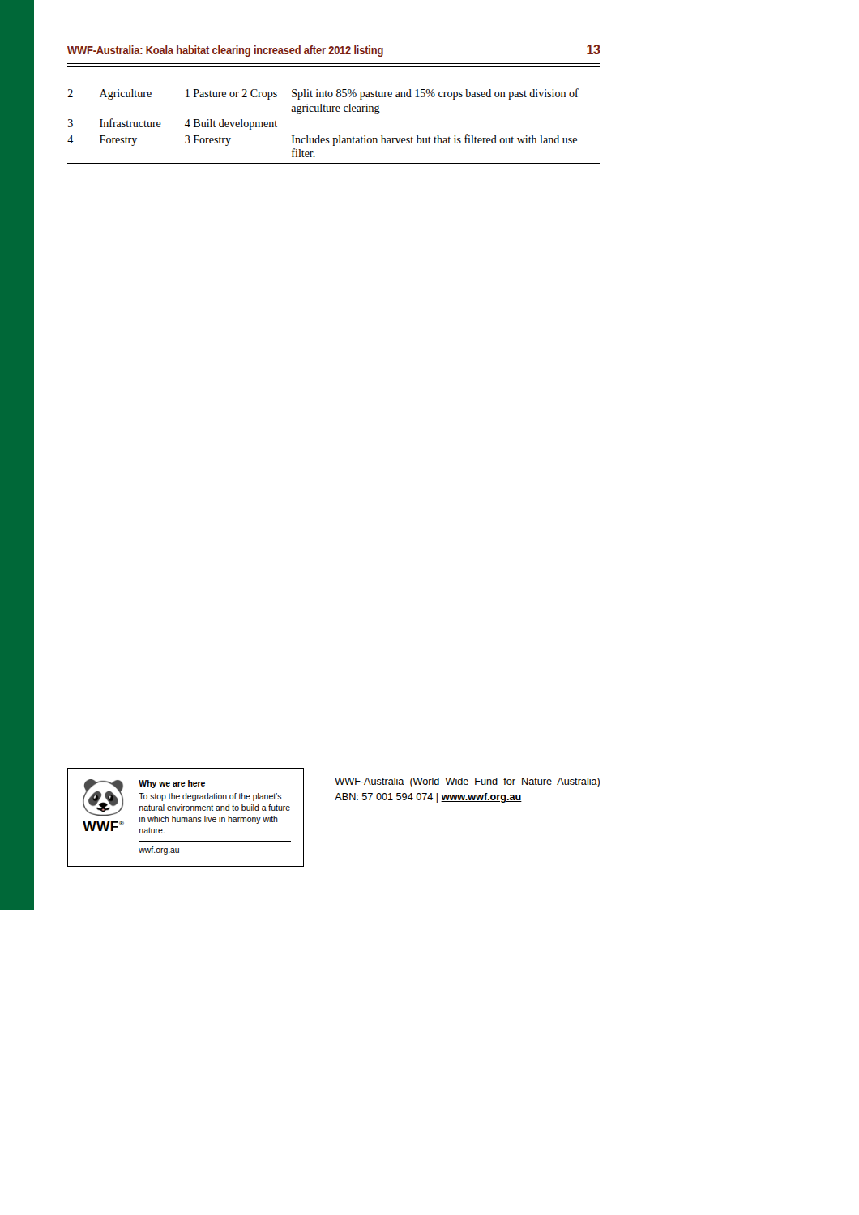WWF-Australia: Koala habitat clearing increased after 2012 listing
13
| 2 | Agriculture | 1 Pasture or 2 Crops | Split into 85% pasture and 15% crops based on past division of agriculture clearing |
| 3 | Infrastructure | 4 Built development | |
| 4 | Forestry | 3 Forestry | Includes plantation harvest but that is filtered out with land use filter. |
🐼 WWF®
Why we are here
To stop the degradation of the planet’s natural environment and to build a future in which humans live in harmony with nature.
wwf.org.au
WWF-Australia (World Wide Fund for Nature Australia)
ABN: 57 001 594 074 | www.wwf.org.au